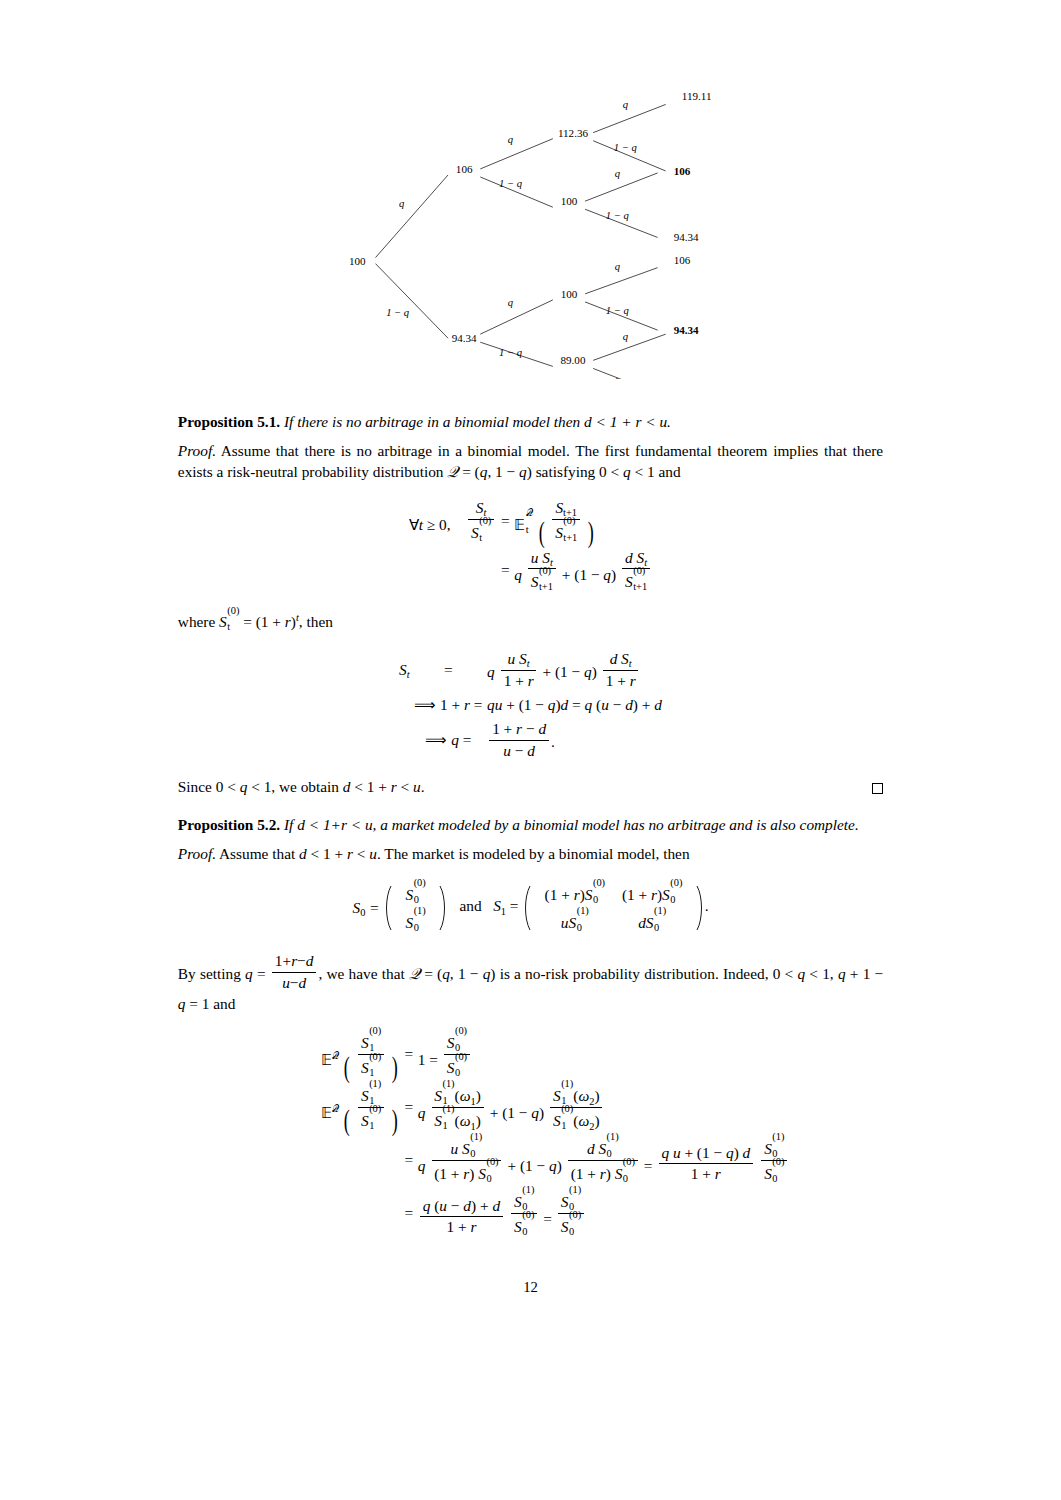100 106 94.34 112.36 100 100 89.00 119.11 106 94.34 106 94.34 83.96 q 1 − q q 1 − q q 1 − q q 1 − q q 1 − q q 1 − q q 1 − q
Proposition 5.1. If there is no arbitrage in a binomial model then d < 1 + r < u.
Proof. Assume that there is no arbitrage in a binomial model. The first fundamental theorem implies that there exists a risk-neutral probability distribution 𝒬 = (q, 1 − q) satisfying 0 < q < 1 and
| ∀ t ≥ 0, S t S (0) t | = | 𝔼 𝒬 t ( S t+1 S (0) t+1 ) |
| | = | q u S t S (0) t+1 + (1 − q ) d S t S (0) t+1 |
where S(0) t = (1 + r)t, then
| S t | = | q u S t 1 + r + (1 − q ) d S t 1 + r |
| | ⟹ 1 + r = | qu + (1 − q ) d = q ( u − d ) + d |
| | ⟹ q = | 1 + r − d u − d . |
Since 0 < q < 1, we obtain d < 1 + r < u.
Proposition 5.2. If d < 1+r < u, a market modeled by a binomial model has no arbitrage and is also complete.
Proof. Assume that d < 1 + r < u. The market is modeled by a binomial model, then
| S 0 | = | / S (0) 0 / / S (1) 0 / and S 1 = / (1 + r ) S (0) 0 / (1 + r ) S (0) 0 / / uS (1) 0 / dS (1) 0 / . |
By setting q = 1+r−d u−d, we have that 𝒬 = (q, 1 − q) is a no-risk probability distribution. Indeed, 0 < q < 1, q + 1 − q = 1 and
| 𝔼 𝒬 ( S (0) 1 S (0) 1 ) | = | 1 = S (0) 0 S (0) 0 |
| 𝔼 𝒬 ( S (1) 1 S (0) 1 ) | = | q S (1) 1 ( ω 1 ) S (1) 1 ( ω 1 ) + (1 − q ) S (1) 1 ( ω 2 ) S (0) 1 ( ω 2 ) |
| | = | q u S (1) 0 (1 + r ) S (0) 0 + (1 − q ) d S (1) 0 (1 + r ) S (0) 0 = q u + (1 − q ) d 1 + r S (1) 0 S (0) 0 |
| | = | q ( u − d ) + d 1 + r S (1) 0 S (0) 0 = S (1) 0 S (0) 0 |
12